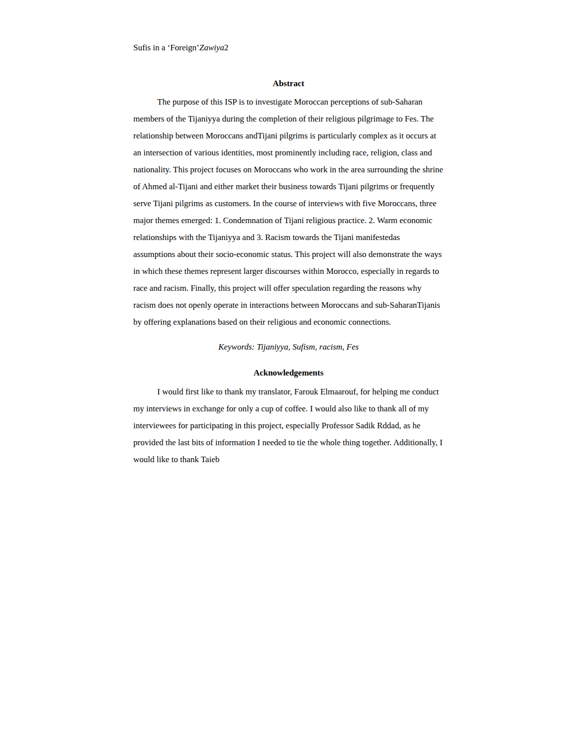Sufis in a ‘Foreign’Zawiya2
Abstract
The purpose of this ISP is to investigate Moroccan perceptions of sub-Saharan members of the Tijaniyya during the completion of their religious pilgrimage to Fes. The relationship between Moroccans andTijani pilgrims is particularly complex as it occurs at an intersection of various identities, most prominently including race, religion, class and nationality. This project focuses on Moroccans who work in the area surrounding the shrine of Ahmed al-Tijani and either market their business towards Tijani pilgrims or frequently serve Tijani pilgrims as customers. In the course of interviews with five Moroccans, three major themes emerged: 1. Condemnation of Tijani religious practice. 2. Warm economic relationships with the Tijaniyya and 3. Racism towards the Tijani manifestedas assumptions about their socio-economic status. This project will also demonstrate the ways in which these themes represent larger discourses within Morocco, especially in regards to race and racism. Finally, this project will offer speculation regarding the reasons why racism does not openly operate in interactions between Moroccans and sub-SaharanTijanis by offering explanations based on their religious and economic connections.
Keywords: Tijaniyya, Sufism, racism, Fes
Acknowledgements
I would first like to thank my translator, Farouk Elmaarouf, for helping me conduct my interviews in exchange for only a cup of coffee. I would also like to thank all of my interviewees for participating in this project, especially Professor Sadik Rddad, as he provided the last bits of information I needed to tie the whole thing together. Additionally, I would like to thank Taieb